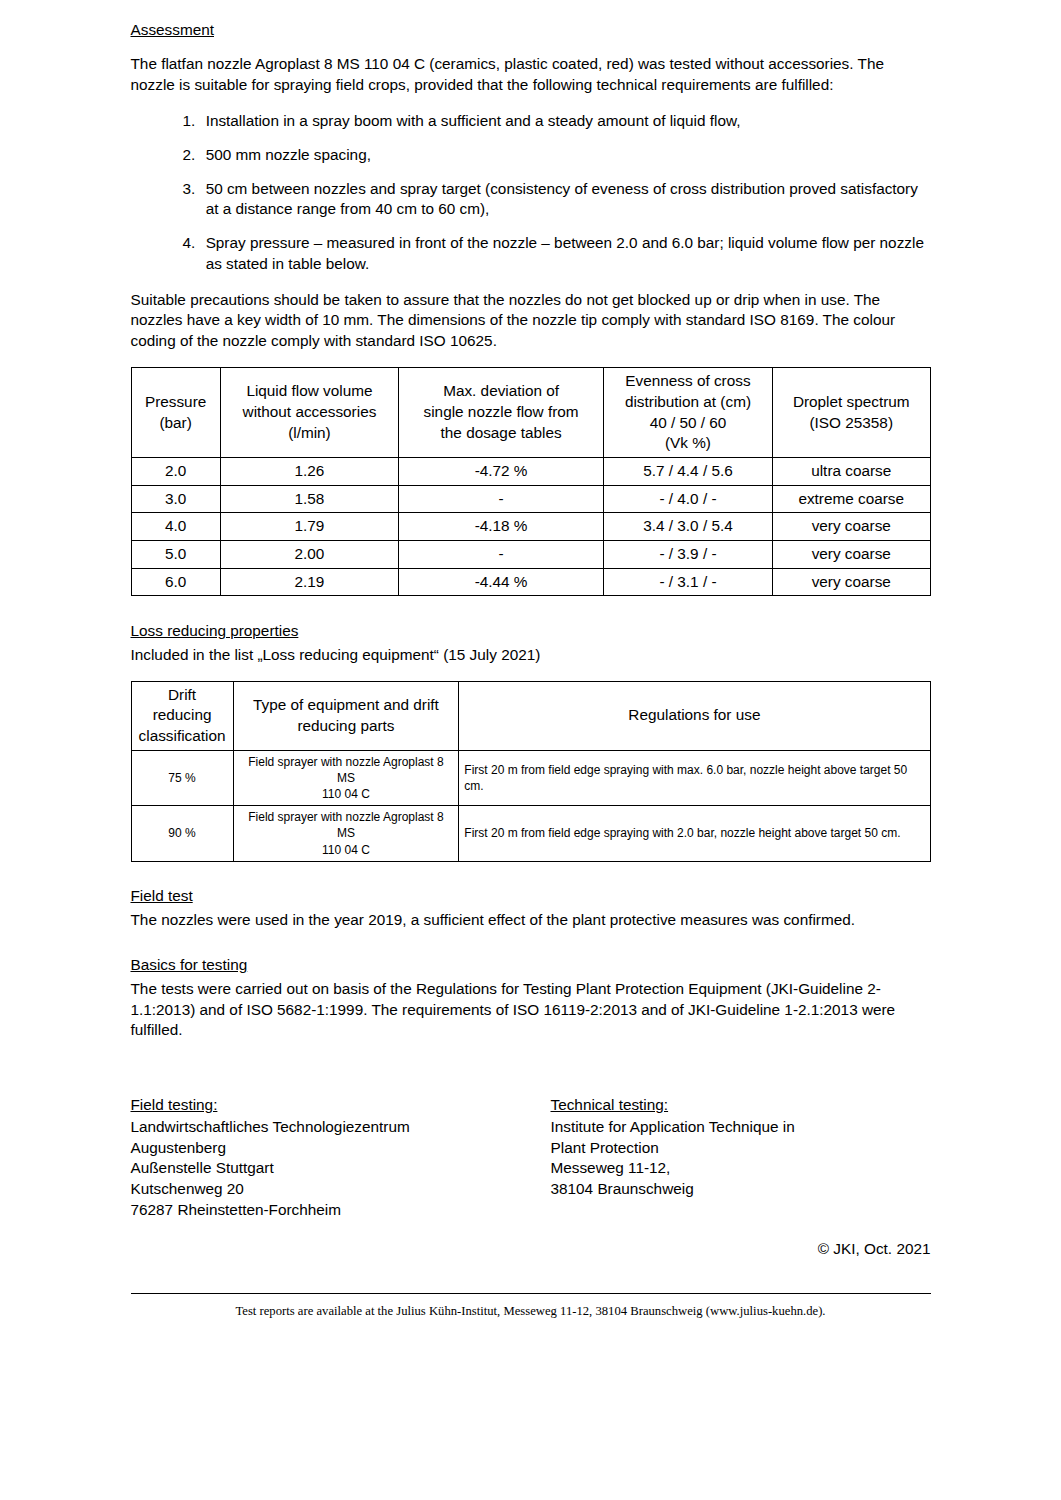Assessment
The flatfan nozzle Agroplast 8 MS 110 04 C (ceramics, plastic coated, red) was tested without accessories. The nozzle is suitable for spraying field crops, provided that the following technical requirements are fulfilled:
Installation in a spray boom with a sufficient and a steady amount of liquid flow,
500 mm nozzle spacing,
50 cm between nozzles and spray target (consistency of eveness of cross distribution proved satisfactory at a distance range from 40 cm to 60 cm),
Spray pressure – measured in front of the nozzle – between 2.0 and 6.0 bar; liquid volume flow per nozzle as stated in table below.
Suitable precautions should be taken to assure that the nozzles do not get blocked up or drip when in use. The nozzles have a key width of 10 mm. The dimensions of the nozzle tip comply with standard ISO 8169. The colour coding of the nozzle comply with standard ISO 10625.
| Pressure (bar) | Liquid flow volume without accessories (l/min) | Max. deviation of single nozzle flow from the dosage tables | Evenness of cross distribution at (cm) 40 / 50 / 60 (Vk %) | Droplet spectrum (ISO 25358) |
| --- | --- | --- | --- | --- |
| 2.0 | 1.26 | -4.72 % | 5.7 / 4.4 / 5.6 | ultra coarse |
| 3.0 | 1.58 | - | - / 4.0 / - | extreme coarse |
| 4.0 | 1.79 | -4.18 % | 3.4 / 3.0 / 5.4 | very coarse |
| 5.0 | 2.00 | - | - / 3.9 / - | very coarse |
| 6.0 | 2.19 | -4.44 % | - / 3.1 / - | very coarse |
Loss reducing properties
Included in the list „Loss reducing equipment“ (15 July 2021)
| Drift reducing classification | Type of equipment and drift reducing parts | Regulations for use |
| --- | --- | --- |
| 75 % | Field sprayer with nozzle Agroplast 8 MS 110 04 C | First 20 m from field edge spraying with max. 6.0 bar, nozzle height above target 50 cm. |
| 90 % | Field sprayer with nozzle Agroplast 8 MS 110 04 C | First 20 m from field edge spraying with 2.0 bar, nozzle height above target 50 cm. |
Field test
The nozzles were used in the year 2019, a sufficient effect of the plant protective measures was confirmed.
Basics for testing
The tests were carried out on basis of the Regulations for Testing Plant Protection Equipment (JKI-Guideline 2-1.1:2013) and of ISO 5682-1:1999. The requirements of ISO 16119-2:2013 and of JKI-Guideline 1-2.1:2013 were fulfilled.
Field testing:
Landwirtschaftliches Technologiezentrum
Augustenberg
Außenstelle Stuttgart
Kutschenweg 20
76287 Rheinstetten-Forchheim
Technical testing:
Institute for Application Technique in
Plant Protection
Messeweg 11-12,
38104 Braunschweig
© JKI, Oct. 2021
Test reports are available at the Julius Kühn-Institut, Messeweg 11-12, 38104 Braunschweig (www.julius-kuehn.de).